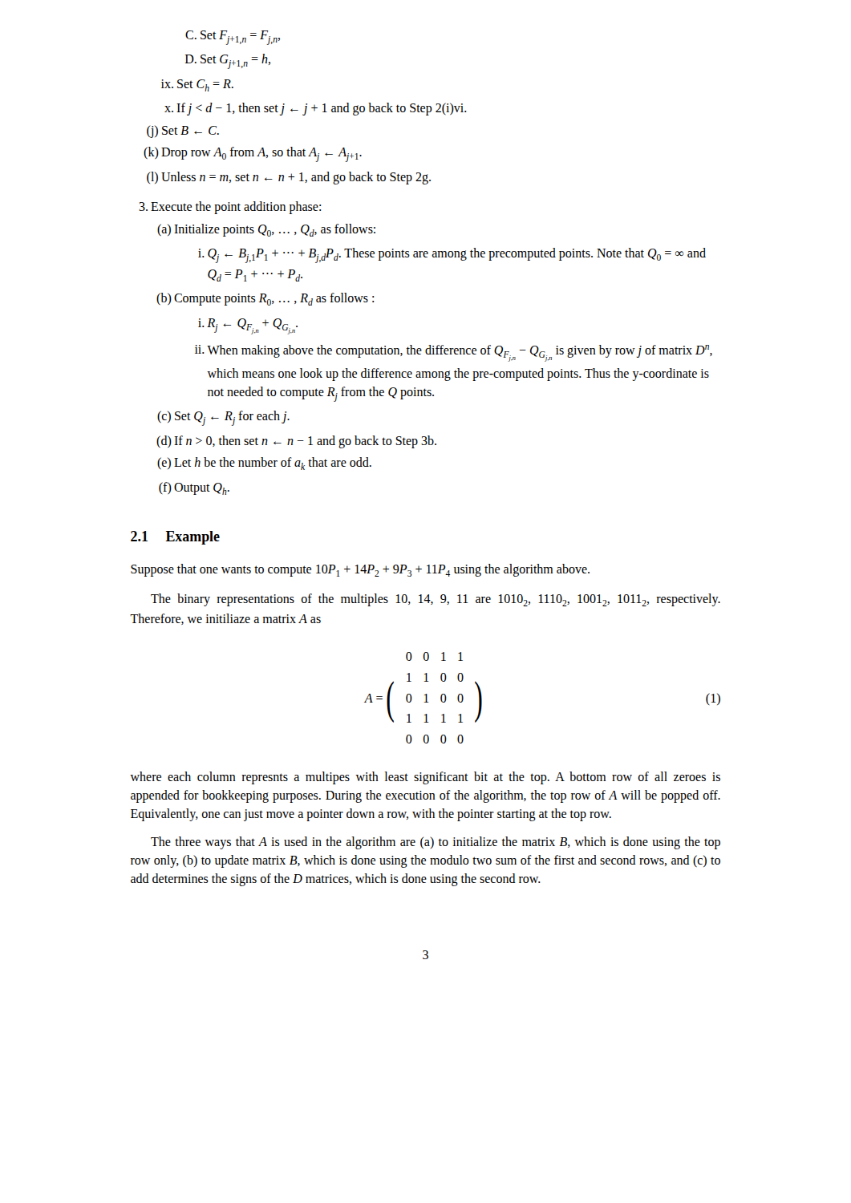C. Set Fj+1,n = Fj,n,
D. Set Gj+1,n = h,
ix. Set Ch = R.
x. If j < d − 1, then set j ← j + 1 and go back to Step 2(i)vi.
(j) Set B ← C.
(k) Drop row A0 from A, so that Aj ← Aj+1.
(l) Unless n = m, set n ← n + 1, and go back to Step 2g.
3. Execute the point addition phase:
(a) Initialize points Q0, … , Qd, as follows:
i. Qj ← Bj,1P1 + ··· + Bj,dPd. These points are among the precomputed points. Note that Q0 = ∞ and Qd = P1 + ··· + Pd.
(b) Compute points R0, … , Rd as follows :
i. Rj ← QFj,n + QGj,n.
ii. When making above the computation, the difference of QFj,n − QGj,n is given by row j of matrix Dn, which means one look up the difference among the pre-computed points. Thus the y-coordinate is not needed to compute Rj from the Q points.
(c) Set Qj ← Rj for each j.
(d) If n > 0, then set n ← n − 1 and go back to Step 3b.
(e) Let h be the number of ak that are odd.
(f) Output Qh.
2.1 Example
Suppose that one wants to compute 10P1 + 14P2 + 9P3 + 11P4 using the algorithm above.
The binary representations of the multiples 10, 14, 9, 11 are 10102, 11102, 10012, 10112, respectively. Therefore, we initiliaze a matrix A as
A = (
| 0 | 0 | 1 | 1 |
| 1 | 1 | 0 | 0 |
| 0 | 1 | 0 | 0 |
| 1 | 1 | 1 | 1 |
| 0 | 0 | 0 | 0 |
)
(1)
where each column represnts a multipes with least significant bit at the top. A bottom row of all zeroes is appended for bookkeeping purposes. During the execution of the algorithm, the top row of A will be popped off. Equivalently, one can just move a pointer down a row, with the pointer starting at the top row.
The three ways that A is used in the algorithm are (a) to initialize the matrix B, which is done using the top row only, (b) to update matrix B, which is done using the modulo two sum of the first and second rows, and (c) to add determines the signs of the D matrices, which is done using the second row.
3